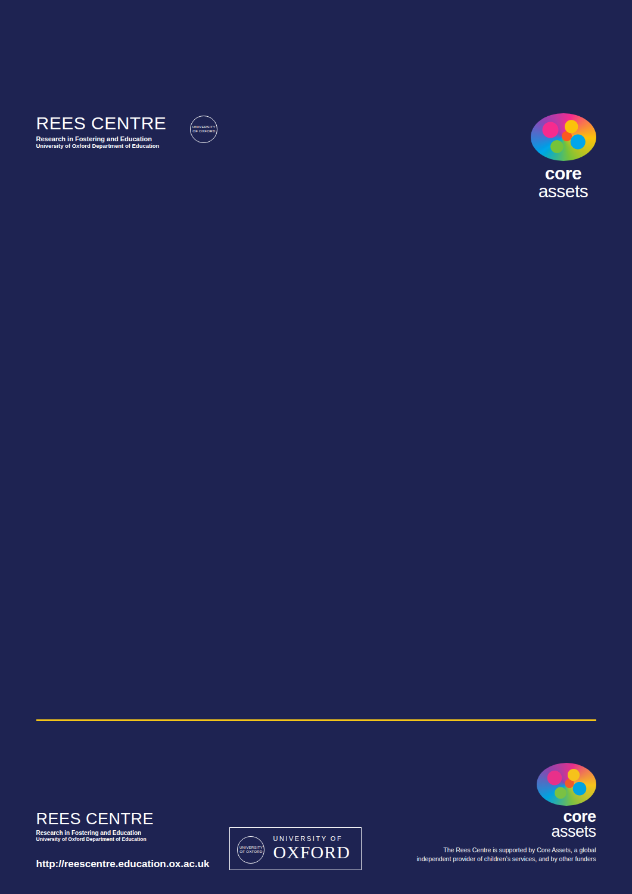REES CENTRE
Research in Fostering and Education
University of Oxford Department of Education
UNIVERSITY
OF OXFORD
core assets
REES CENTRE
Research in Fostering and Education
University of Oxford Department of Education
http://reescentre.education.ox.ac.uk
UNIVERSITY
OF OXFORD
UNIVERSITY OF
OXFORD
core
assets
The Rees Centre is supported by Core Assets, a global
independent provider of children’s services, and by other funders